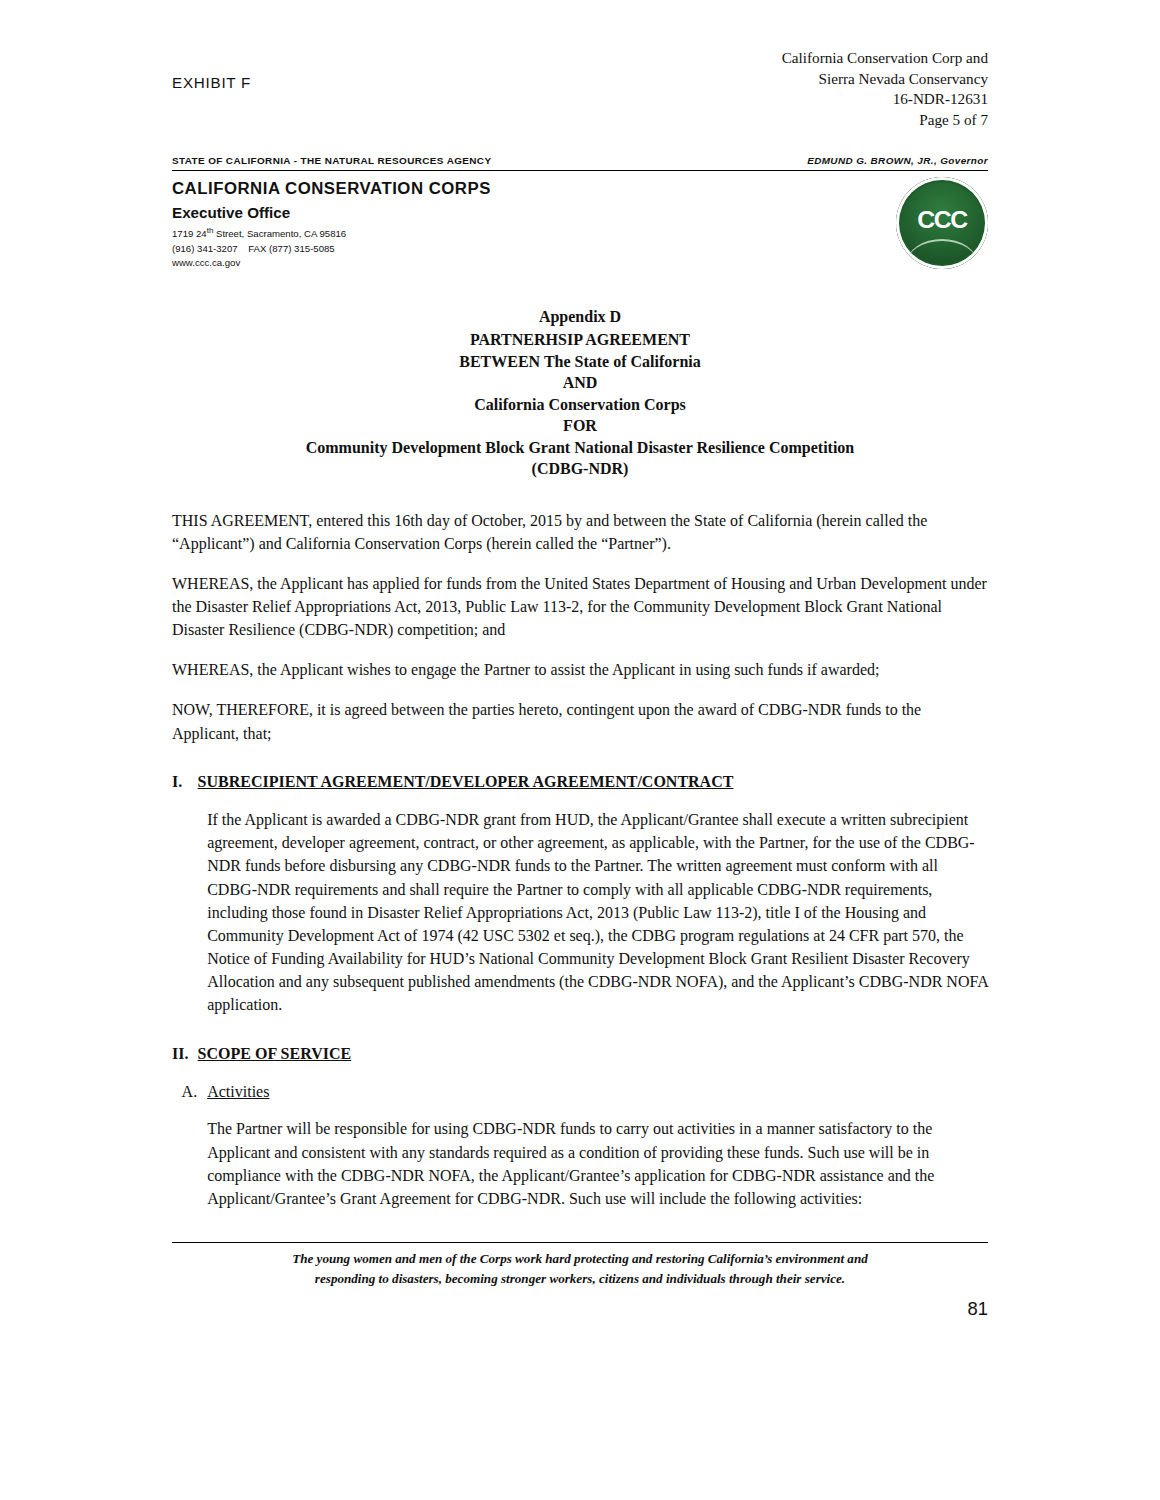EXHIBIT F
California Conservation Corp and
Sierra Nevada Conservancy
16-NDR-12631
Page 5 of 7
STATE OF CALIFORNIA - THE NATURAL RESOURCES AGENCY EDMUND G. BROWN, JR., Governor
CALIFORNIA CONSERVATION CORPS
Executive Office
1719 24th Street, Sacramento, CA 95816
(916) 341-3207 FAX (877) 315-5085
www.ccc.ca.gov
CCC
Appendix D
PARTNERHSIP AGREEMENT
BETWEEN The State of California
AND
California Conservation Corps
FOR
Community Development Block Grant National Disaster Resilience Competition
(CDBG-NDR)
THIS AGREEMENT, entered this 16th day of October, 2015 by and between the State of California (herein called the “Applicant”) and California Conservation Corps (herein called the “Partner”).
WHEREAS, the Applicant has applied for funds from the United States Department of Housing and Urban Development under the Disaster Relief Appropriations Act, 2013, Public Law 113-2, for the Community Development Block Grant National Disaster Resilience (CDBG-NDR) competition; and
WHEREAS, the Applicant wishes to engage the Partner to assist the Applicant in using such funds if awarded;
NOW, THEREFORE, it is agreed between the parties hereto, contingent upon the award of CDBG-NDR funds to the Applicant, that;
I. SUBRECIPIENT AGREEMENT/DEVELOPER AGREEMENT/CONTRACT
If the Applicant is awarded a CDBG-NDR grant from HUD, the Applicant/Grantee shall execute a written subrecipient agreement, developer agreement, contract, or other agreement, as applicable, with the Partner, for the use of the CDBG-NDR funds before disbursing any CDBG-NDR funds to the Partner. The written agreement must conform with all CDBG-NDR requirements and shall require the Partner to comply with all applicable CDBG-NDR requirements, including those found in Disaster Relief Appropriations Act, 2013 (Public Law 113-2), title I of the Housing and Community Development Act of 1974 (42 USC 5302 et seq.), the CDBG program regulations at 24 CFR part 570, the Notice of Funding Availability for HUD’s National Community Development Block Grant Resilient Disaster Recovery Allocation and any subsequent published amendments (the CDBG-NDR NOFA), and the Applicant’s CDBG-NDR NOFA application.
II. SCOPE OF SERVICE
A. Activities
The Partner will be responsible for using CDBG-NDR funds to carry out activities in a manner satisfactory to the Applicant and consistent with any standards required as a condition of providing these funds. Such use will be in compliance with the CDBG-NDR NOFA, the Applicant/Grantee’s application for CDBG-NDR assistance and the Applicant/Grantee’s Grant Agreement for CDBG-NDR. Such use will include the following activities:
The young women and men of the Corps work hard protecting and restoring California’s environment and
responding to disasters, becoming stronger workers, citizens and individuals through their service.
81